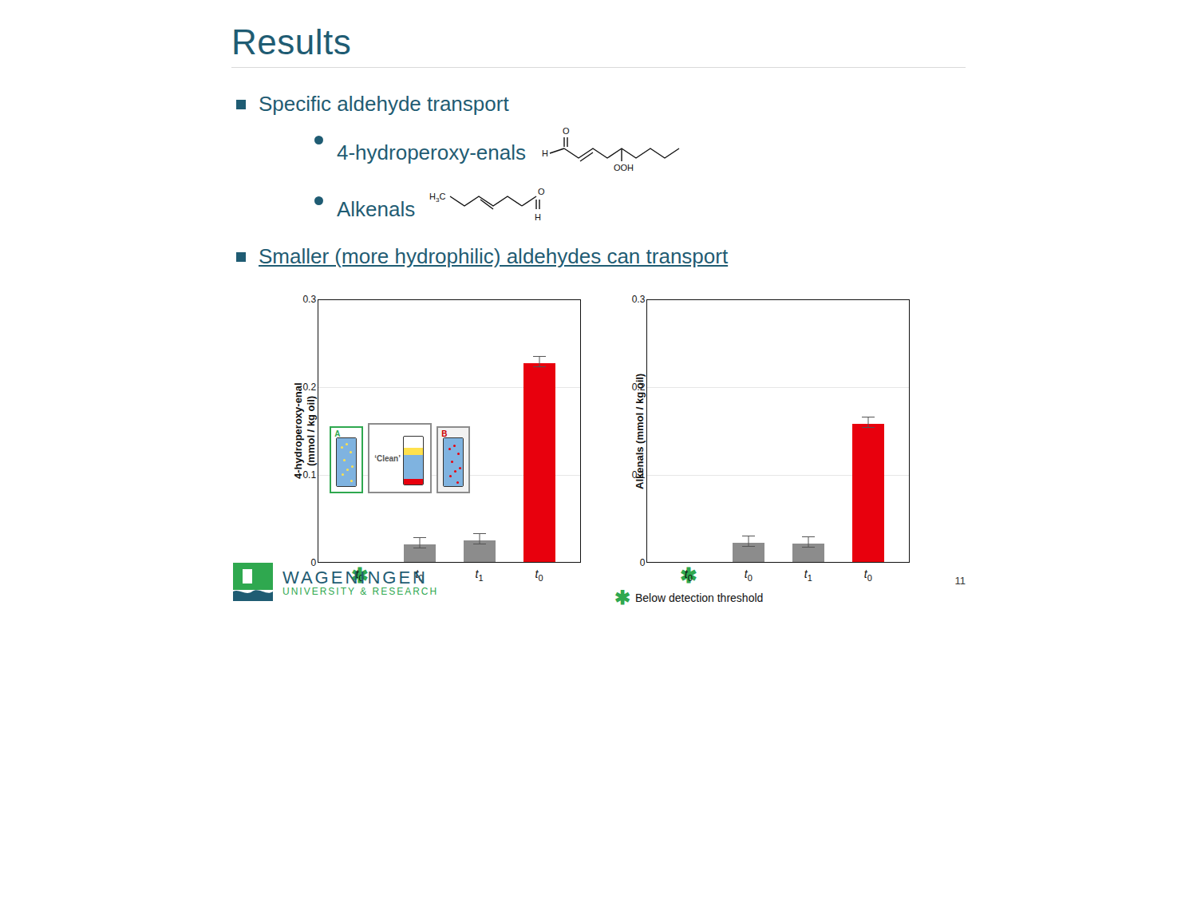Results
Specific aldehyde transport
4-hydroperoxy-enals O H OOH
Alkenals H3C O H
Smaller (more hydrophilic) aldehydes can transport
4-hydroperoxy-enal
(mmol / kg oil)
0.3 0.2 0.1 0
A
‘Clean’
B
✱ t0
t0
t1
t0
Alkenals (mmol / kg oil)
0.3 0.2 0.1 0
✱ t0
t0
t1
t0
WAGENINGEN
UNIVERSITY & RESEARCH
✱Below detection threshold
11